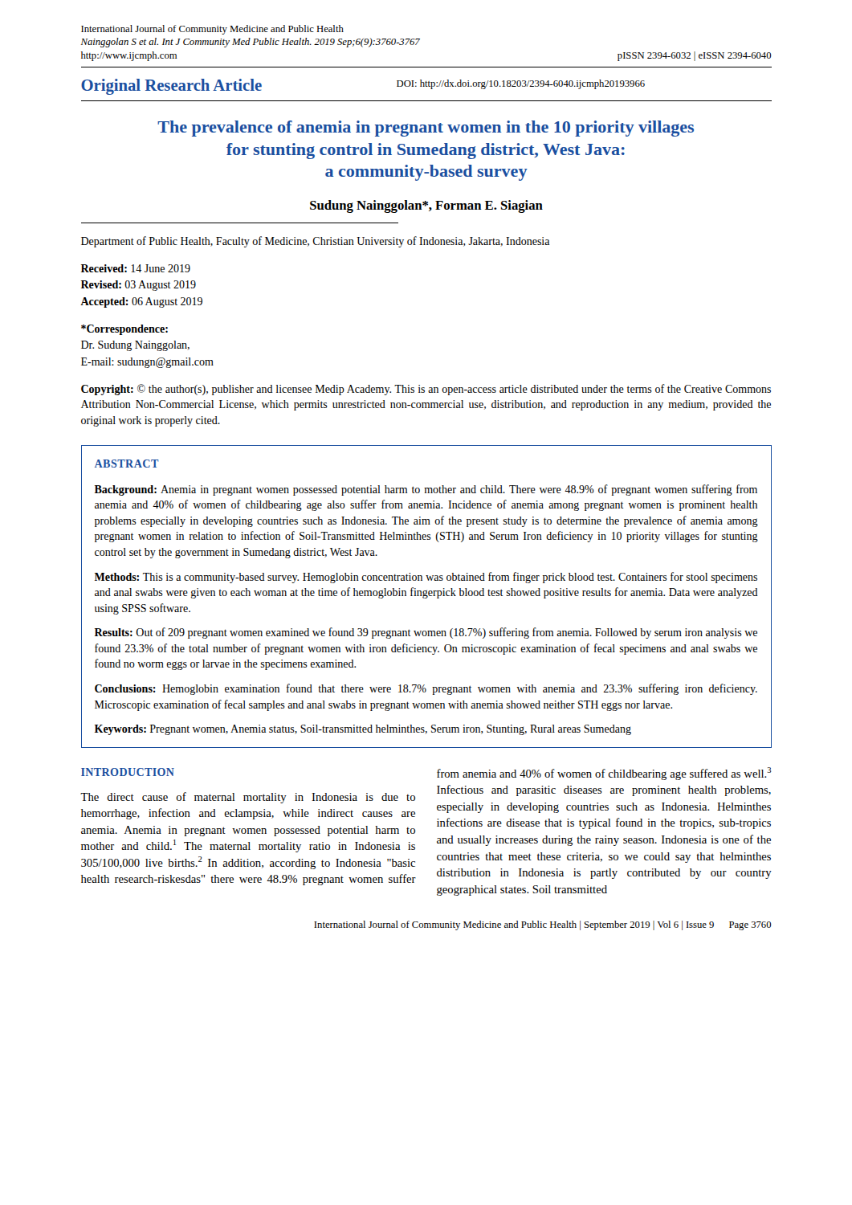International Journal of Community Medicine and Public Health Nainggolan S et al. Int J Community Med Public Health. 2019 Sep;6(9):3760-3767 http://www.ijcmph.com pISSN 2394-6032 | eISSN 2394-6040
Original Research Article
DOI: http://dx.doi.org/10.18203/2394-6040.ijcmph20193966
The prevalence of anemia in pregnant women in the 10 priority villages
for stunting control in Sumedang district, West Java:
a community-based survey
Sudung Nainggolan*, Forman E. Siagian
Department of Public Health, Faculty of Medicine, Christian University of Indonesia, Jakarta, Indonesia
Received: 14 June 2019
Revised: 03 August 2019
Accepted: 06 August 2019
*Correspondence:
Dr. Sudung Nainggolan,
E-mail: sudungn@gmail.com
Copyright: © the author(s), publisher and licensee Medip Academy. This is an open-access article distributed under the terms of the Creative Commons Attribution Non-Commercial License, which permits unrestricted non-commercial use, distribution, and reproduction in any medium, provided the original work is properly cited.
ABSTRACT
Background: Anemia in pregnant women possessed potential harm to mother and child. There were 48.9% of pregnant women suffering from anemia and 40% of women of childbearing age also suffer from anemia. Incidence of anemia among pregnant women is prominent health problems especially in developing countries such as Indonesia. The aim of the present study is to determine the prevalence of anemia among pregnant women in relation to infection of Soil-Transmitted Helminthes (STH) and Serum Iron deficiency in 10 priority villages for stunting control set by the government in Sumedang district, West Java.
Methods: This is a community-based survey. Hemoglobin concentration was obtained from finger prick blood test. Containers for stool specimens and anal swabs were given to each woman at the time of hemoglobin fingerpick blood test showed positive results for anemia. Data were analyzed using SPSS software.
Results: Out of 209 pregnant women examined we found 39 pregnant women (18.7%) suffering from anemia. Followed by serum iron analysis we found 23.3% of the total number of pregnant women with iron deficiency. On microscopic examination of fecal specimens and anal swabs we found no worm eggs or larvae in the specimens examined.
Conclusions: Hemoglobin examination found that there were 18.7% pregnant women with anemia and 23.3% suffering iron deficiency. Microscopic examination of fecal samples and anal swabs in pregnant women with anemia showed neither STH eggs nor larvae.
Keywords: Pregnant women, Anemia status, Soil-transmitted helminthes, Serum iron, Stunting, Rural areas Sumedang
INTRODUCTION
The direct cause of maternal mortality in Indonesia is due to hemorrhage, infection and eclampsia, while indirect causes are anemia. Anemia in pregnant women possessed potential harm to mother and child.1 The maternal mortality ratio in Indonesia is 305/100,000 live births.2 In addition, according to Indonesia "basic health research-riskesdas" there were 48.9% pregnant women suffer from anemia and 40% of women of childbearing age suffered as well.3 Infectious and parasitic diseases are prominent health problems, especially in developing countries such as Indonesia. Helminthes infections are disease that is typical found in the tropics, sub-tropics and usually increases during the rainy season. Indonesia is one of the countries that meet these criteria, so we could say that helminthes distribution in Indonesia is partly contributed by our country geographical states. Soil transmitted
International Journal of Community Medicine and Public Health | September 2019 | Vol 6 | Issue 9Page 3760